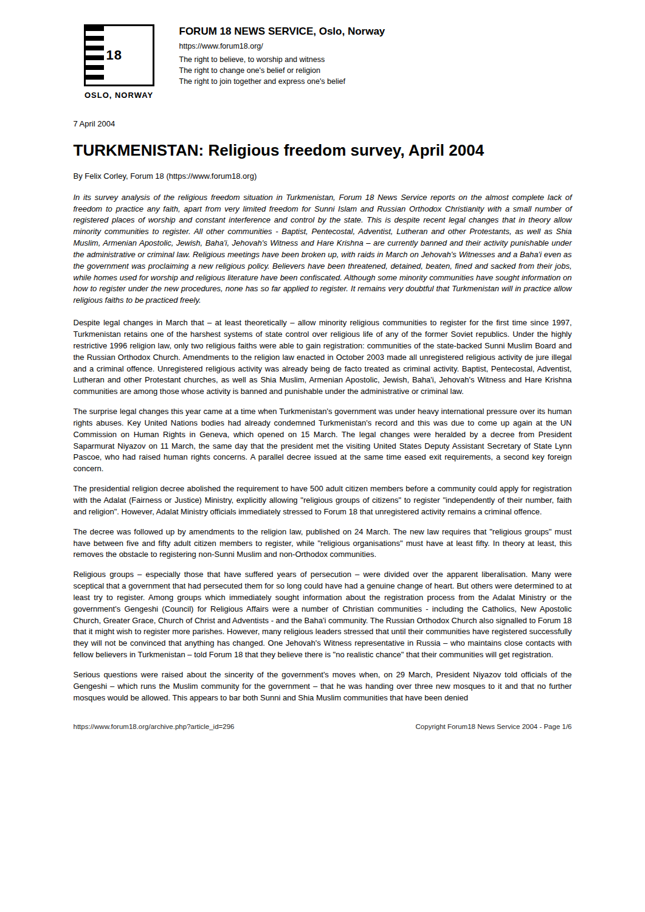18
OSLO, NORWAY
FORUM 18 NEWS SERVICE, Oslo, Norway
https://www.forum18.org/
The right to believe, to worship and witness
The right to change one's belief or religion
The right to join together and express one's belief
7 April 2004
TURKMENISTAN: Religious freedom survey, April 2004
By Felix Corley, Forum 18 (https://www.forum18.org)
In its survey analysis of the religious freedom situation in Turkmenistan, Forum 18 News Service reports on the almost complete lack of freedom to practice any faith, apart from very limited freedom for Sunni Islam and Russian Orthodox Christianity with a small number of registered places of worship and constant interference and control by the state. This is despite recent legal changes that in theory allow minority communities to register. All other communities - Baptist, Pentecostal, Adventist, Lutheran and other Protestants, as well as Shia Muslim, Armenian Apostolic, Jewish, Baha'i, Jehovah's Witness and Hare Krishna – are currently banned and their activity punishable under the administrative or criminal law. Religious meetings have been broken up, with raids in March on Jehovah's Witnesses and a Baha'i even as the government was proclaiming a new religious policy. Believers have been threatened, detained, beaten, fined and sacked from their jobs, while homes used for worship and religious literature have been confiscated. Although some minority communities have sought information on how to register under the new procedures, none has so far applied to register. It remains very doubtful that Turkmenistan will in practice allow religious faiths to be practiced freely.
Despite legal changes in March that – at least theoretically – allow minority religious communities to register for the first time since 1997, Turkmenistan retains one of the harshest systems of state control over religious life of any of the former Soviet republics. Under the highly restrictive 1996 religion law, only two religious faiths were able to gain registration: communities of the state-backed Sunni Muslim Board and the Russian Orthodox Church. Amendments to the religion law enacted in October 2003 made all unregistered religious activity de jure illegal and a criminal offence. Unregistered religious activity was already being de facto treated as criminal activity. Baptist, Pentecostal, Adventist, Lutheran and other Protestant churches, as well as Shia Muslim, Armenian Apostolic, Jewish, Baha'i, Jehovah's Witness and Hare Krishna communities are among those whose activity is banned and punishable under the administrative or criminal law.
The surprise legal changes this year came at a time when Turkmenistan's government was under heavy international pressure over its human rights abuses. Key United Nations bodies had already condemned Turkmenistan's record and this was due to come up again at the UN Commission on Human Rights in Geneva, which opened on 15 March. The legal changes were heralded by a decree from President Saparmurat Niyazov on 11 March, the same day that the president met the visiting United States Deputy Assistant Secretary of State Lynn Pascoe, who had raised human rights concerns. A parallel decree issued at the same time eased exit requirements, a second key foreign concern.
The presidential religion decree abolished the requirement to have 500 adult citizen members before a community could apply for registration with the Adalat (Fairness or Justice) Ministry, explicitly allowing "religious groups of citizens" to register "independently of their number, faith and religion". However, Adalat Ministry officials immediately stressed to Forum 18 that unregistered activity remains a criminal offence.
The decree was followed up by amendments to the religion law, published on 24 March. The new law requires that "religious groups" must have between five and fifty adult citizen members to register, while "religious organisations" must have at least fifty. In theory at least, this removes the obstacle to registering non-Sunni Muslim and non-Orthodox communities.
Religious groups – especially those that have suffered years of persecution – were divided over the apparent liberalisation. Many were sceptical that a government that had persecuted them for so long could have had a genuine change of heart. But others were determined to at least try to register. Among groups which immediately sought information about the registration process from the Adalat Ministry or the government's Gengeshi (Council) for Religious Affairs were a number of Christian communities - including the Catholics, New Apostolic Church, Greater Grace, Church of Christ and Adventists - and the Baha'i community. The Russian Orthodox Church also signalled to Forum 18 that it might wish to register more parishes. However, many religious leaders stressed that until their communities have registered successfully they will not be convinced that anything has changed. One Jehovah's Witness representative in Russia – who maintains close contacts with fellow believers in Turkmenistan – told Forum 18 that they believe there is "no realistic chance" that their communities will get registration.
Serious questions were raised about the sincerity of the government's moves when, on 29 March, President Niyazov told officials of the Gengeshi – which runs the Muslim community for the government – that he was handing over three new mosques to it and that no further mosques would be allowed. This appears to bar both Sunni and Shia Muslim communities that have been denied
https://www.forum18.org/archive.php?article_id=296
Copyright Forum18 News Service 2004 - Page 1/6